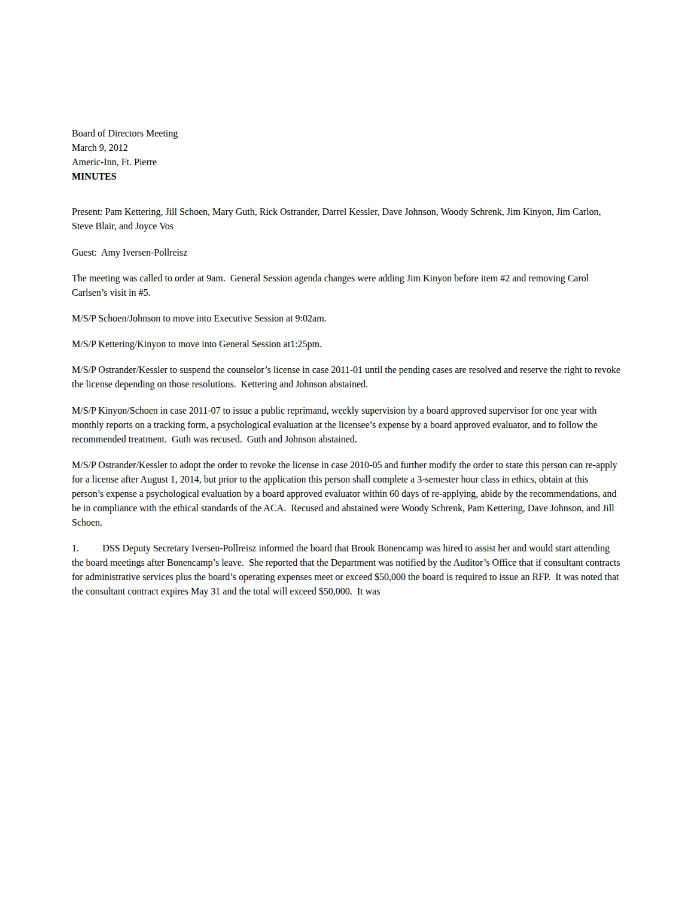Board of Directors Meeting
March 9, 2012
Americ-Inn, Ft. Pierre
MINUTES
Present: Pam Kettering, Jill Schoen, Mary Guth, Rick Ostrander, Darrel Kessler, Dave Johnson, Woody Schrenk, Jim Kinyon, Jim Carlon, Steve Blair, and Joyce Vos
Guest: Amy Iversen-Pollreisz
The meeting was called to order at 9am. General Session agenda changes were adding Jim Kinyon before item #2 and removing Carol Carlsen’s visit in #5.
M/S/P Schoen/Johnson to move into Executive Session at 9:02am.
M/S/P Kettering/Kinyon to move into General Session at1:25pm.
M/S/P Ostrander/Kessler to suspend the counselor’s license in case 2011-01 until the pending cases are resolved and reserve the right to revoke the license depending on those resolutions. Kettering and Johnson abstained.
M/S/P Kinyon/Schoen in case 2011-07 to issue a public reprimand, weekly supervision by a board approved supervisor for one year with monthly reports on a tracking form, a psychological evaluation at the licensee’s expense by a board approved evaluator, and to follow the recommended treatment. Guth was recused. Guth and Johnson abstained.
M/S/P Ostrander/Kessler to adopt the order to revoke the license in case 2010-05 and further modify the order to state this person can re-apply for a license after August 1, 2014, but prior to the application this person shall complete a 3-semester hour class in ethics, obtain at this person’s expense a psychological evaluation by a board approved evaluator within 60 days of re-applying, abide by the recommendations, and be in compliance with the ethical standards of the ACA. Recused and abstained were Woody Schrenk, Pam Kettering, Dave Johnson, and Jill Schoen.
1. DSS Deputy Secretary Iversen-Pollreisz informed the board that Brook Bonencamp was hired to assist her and would start attending the board meetings after Bonencamp’s leave. She reported that the Department was notified by the Auditor’s Office that if consultant contracts for administrative services plus the board’s operating expenses meet or exceed $50,000 the board is required to issue an RFP. It was noted that the consultant contract expires May 31 and the total will exceed $50,000. It was